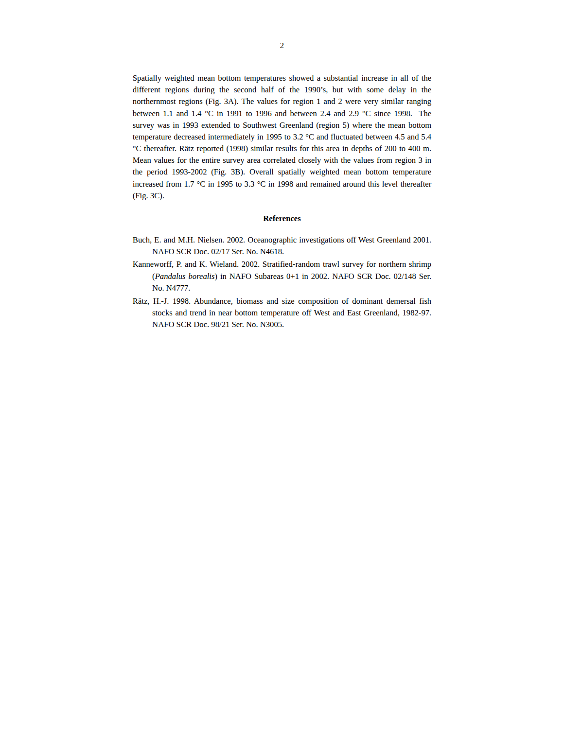2
Spatially weighted mean bottom temperatures showed a substantial increase in all of the different regions during the second half of the 1990’s, but with some delay in the northernmost regions (Fig. 3A). The values for region 1 and 2 were very similar ranging between 1.1 and 1.4 °C in 1991 to 1996 and between 2.4 and 2.9 °C since 1998. The survey was in 1993 extended to Southwest Greenland (region 5) where the mean bottom temperature decreased intermediately in 1995 to 3.2 °C and fluctuated between 4.5 and 5.4 °C thereafter. Rätz reported (1998) similar results for this area in depths of 200 to 400 m. Mean values for the entire survey area correlated closely with the values from region 3 in the period 1993-2002 (Fig. 3B). Overall spatially weighted mean bottom temperature increased from 1.7 °C in 1995 to 3.3 °C in 1998 and remained around this level thereafter (Fig. 3C).
References
Buch, E. and M.H. Nielsen. 2002. Oceanographic investigations off West Greenland 2001. NAFO SCR Doc. 02/17 Ser. No. N4618.
Kanneworff, P. and K. Wieland. 2002. Stratified-random trawl survey for northern shrimp (Pandalus borealis) in NAFO Subareas 0+1 in 2002. NAFO SCR Doc. 02/148 Ser. No. N4777.
Rätz, H.-J. 1998. Abundance, biomass and size composition of dominant demersal fish stocks and trend in near bottom temperature off West and East Greenland, 1982-97. NAFO SCR Doc. 98/21 Ser. No. N3005.